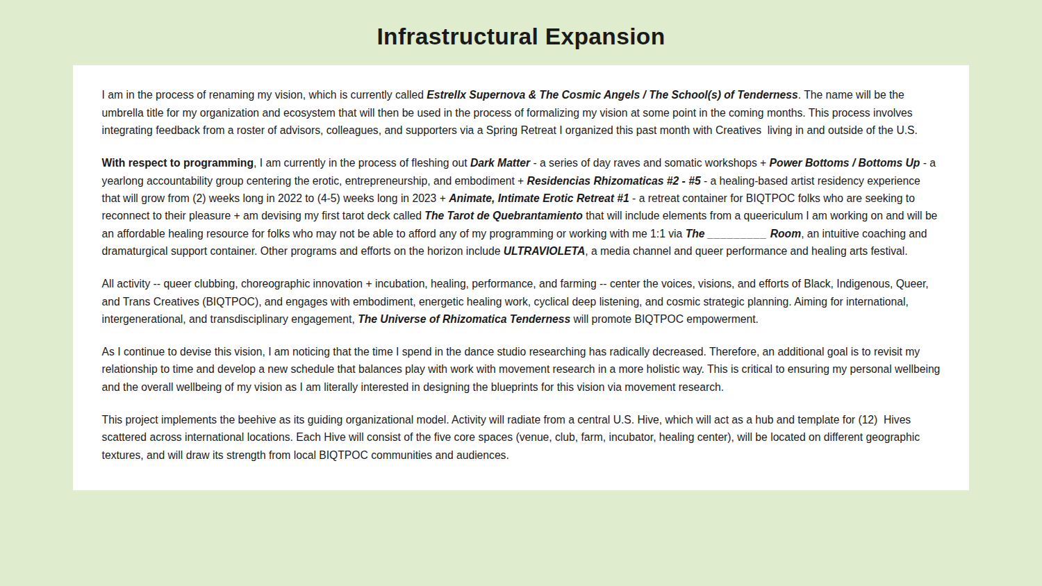Infrastructural Expansion
I am in the process of renaming my vision, which is currently called Estrellx Supernova & The Cosmic Angels / The School(s) of Tenderness. The name will be the umbrella title for my organization and ecosystem that will then be used in the process of formalizing my vision at some point in the coming months. This process involves integrating feedback from a roster of advisors, colleagues, and supporters via a Spring Retreat I organized this past month with Creatives living in and outside of the U.S.
With respect to programming, I am currently in the process of fleshing out Dark Matter - a series of day raves and somatic workshops + Power Bottoms / Bottoms Up - a yearlong accountability group centering the erotic, entrepreneurship, and embodiment + Residencias Rhizomaticas #2 - #5 - a healing-based artist residency experience that will grow from (2) weeks long in 2022 to (4-5) weeks long in 2023 + Animate, Intimate Erotic Retreat #1 - a retreat container for BIQTPOC folks who are seeking to reconnect to their pleasure + am devising my first tarot deck called The Tarot de Quebrantamiento that will include elements from a queericulum I am working on and will be an affordable healing resource for folks who may not be able to afford any of my programming or working with me 1:1 via The _________ Room, an intuitive coaching and dramaturgical support container. Other programs and efforts on the horizon include ULTRAVIOLETA, a media channel and queer performance and healing arts festival.
All activity -- queer clubbing, choreographic innovation + incubation, healing, performance, and farming -- center the voices, visions, and efforts of Black, Indigenous, Queer, and Trans Creatives (BIQTPOC), and engages with embodiment, energetic healing work, cyclical deep listening, and cosmic strategic planning. Aiming for international, intergenerational, and transdisciplinary engagement, The Universe of Rhizomatica Tenderness will promote BIQTPOC empowerment.
As I continue to devise this vision, I am noticing that the time I spend in the dance studio researching has radically decreased. Therefore, an additional goal is to revisit my relationship to time and develop a new schedule that balances play with work with movement research in a more holistic way. This is critical to ensuring my personal wellbeing and the overall wellbeing of my vision as I am literally interested in designing the blueprints for this vision via movement research.
This project implements the beehive as its guiding organizational model. Activity will radiate from a central U.S. Hive, which will act as a hub and template for (12) Hives scattered across international locations. Each Hive will consist of the five core spaces (venue, club, farm, incubator, healing center), will be located on different geographic textures, and will draw its strength from local BIQTPOC communities and audiences.